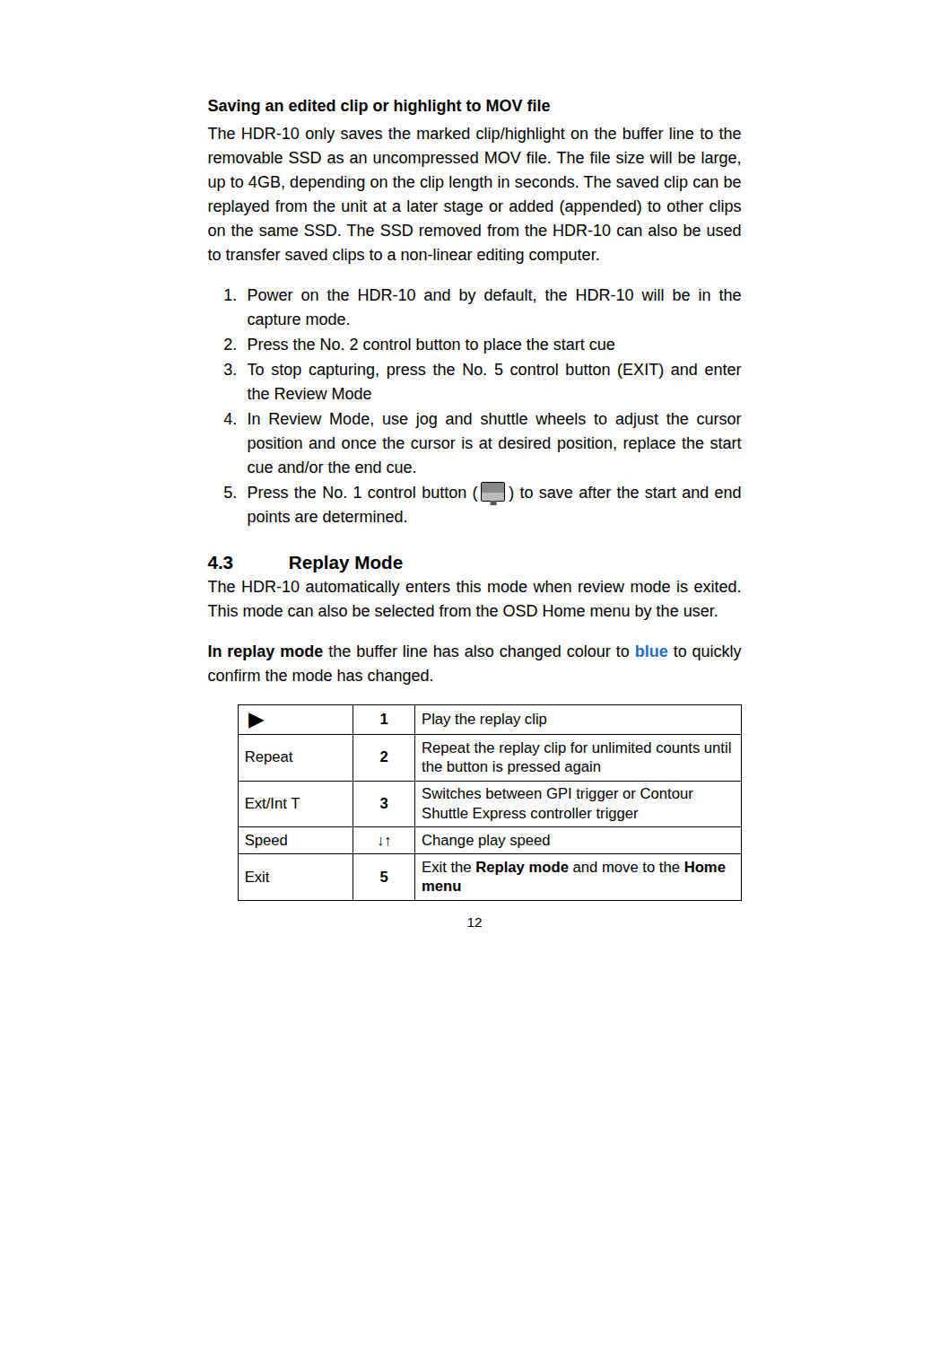Saving an edited clip or highlight to MOV file
The HDR-10 only saves the marked clip/highlight on the buffer line to the removable SSD as an uncompressed MOV file. The file size will be large, up to 4GB, depending on the clip length in seconds. The saved clip can be replayed from the unit at a later stage or added (appended) to other clips on the same SSD. The SSD removed from the HDR-10 can also be used to transfer saved clips to a non-linear editing computer.
Power on the HDR-10 and by default, the HDR-10 will be in the capture mode.
Press the No. 2 control button to place the start cue
To stop capturing, press the No. 5 control button (EXIT) and enter the Review Mode
In Review Mode, use jog and shuttle wheels to adjust the cursor position and once the cursor is at desired position, replace the start cue and/or the end cue.
Press the No. 1 control button ( ) to save after the start and end points are determined.
4.3 Replay Mode
The HDR-10 automatically enters this mode when review mode is exited. This mode can also be selected from the OSD Home menu by the user.
In replay mode the buffer line has also changed colour to blue to quickly confirm the mode has changed.
| ▶ | 1 | Play the replay clip |
| Repeat | 2 | Repeat the replay clip for unlimited counts until the button is pressed again |
| Ext/Int T | 3 | Switches between GPI trigger or Contour Shuttle Express controller trigger |
| Speed | ↓↑ | Change play speed |
| Exit | 5 | Exit the Replay mode and move to the Home menu |
12